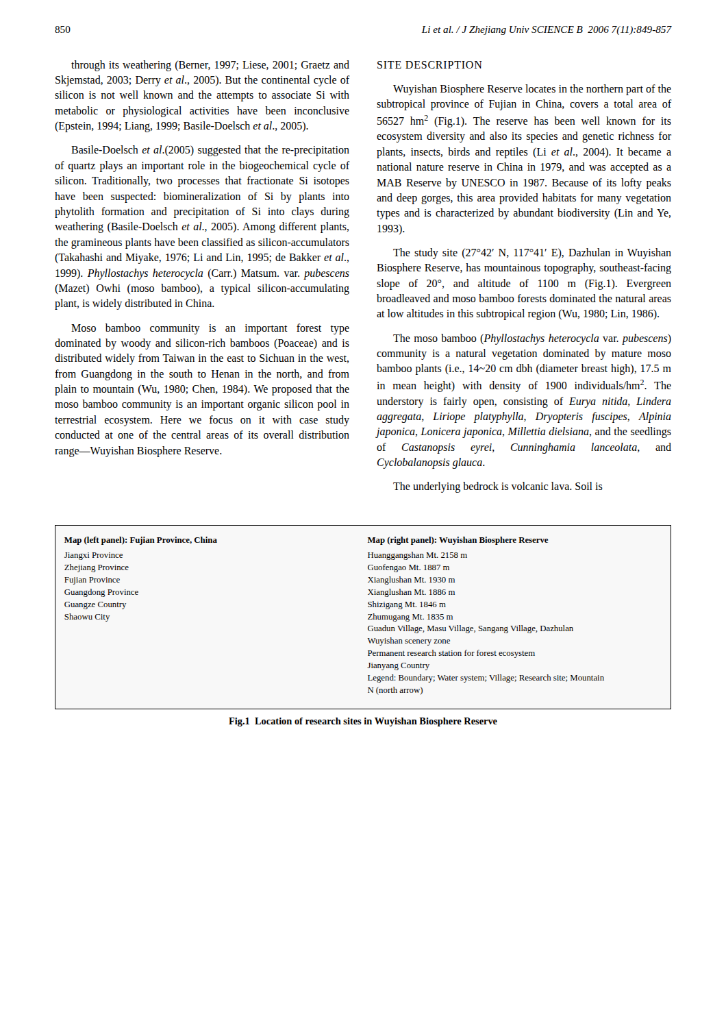850 Li et al. / J Zhejiang Univ SCIENCE B 2006 7(11):849-857
through its weathering (Berner, 1997; Liese, 2001; Graetz and Skjemstad, 2003; Derry et al., 2005). But the continental cycle of silicon is not well known and the attempts to associate Si with metabolic or physiological activities have been inconclusive (Epstein, 1994; Liang, 1999; Basile-Doelsch et al., 2005).
Basile-Doelsch et al.(2005) suggested that the re-precipitation of quartz plays an important role in the biogeochemical cycle of silicon. Traditionally, two processes that fractionate Si isotopes have been suspected: biomineralization of Si by plants into phytolith formation and precipitation of Si into clays during weathering (Basile-Doelsch et al., 2005). Among different plants, the gramineous plants have been classified as silicon-accumulators (Takahashi and Miyake, 1976; Li and Lin, 1995; de Bakker et al., 1999). Phyllostachys heterocycla (Carr.) Matsum. var. pubescens (Mazet) Owhi (moso bamboo), a typical silicon-accumulating plant, is widely distributed in China.
Moso bamboo community is an important forest type dominated by woody and silicon-rich bamboos (Poaceae) and is distributed widely from Taiwan in the east to Sichuan in the west, from Guangdong in the south to Henan in the north, and from plain to mountain (Wu, 1980; Chen, 1984). We proposed that the moso bamboo community is an important organic silicon pool in terrestrial ecosystem. Here we focus on it with case study conducted at one of the central areas of its overall distribution range—Wuyishan Biosphere Reserve.
Site description
Wuyishan Biosphere Reserve locates in the northern part of the subtropical province of Fujian in China, covers a total area of 56527 hm2 (Fig.1). The reserve has been well known for its ecosystem diversity and also its species and genetic richness for plants, insects, birds and reptiles (Li et al., 2004). It became a national nature reserve in China in 1979, and was accepted as a MAB Reserve by UNESCO in 1987. Because of its lofty peaks and deep gorges, this area provided habitats for many vegetation types and is characterized by abundant biodiversity (Lin and Ye, 1993).
The study site (27°42′ N, 117°41′ E), Dazhulan in Wuyishan Biosphere Reserve, has mountainous topography, southeast-facing slope of 20°, and altitude of 1100 m (Fig.1). Evergreen broadleaved and moso bamboo forests dominated the natural areas at low altitudes in this subtropical region (Wu, 1980; Lin, 1986).
The moso bamboo (Phyllostachys heterocycla var. pubescens) community is a natural vegetation dominated by mature moso bamboo plants (i.e., 14~20 cm dbh (diameter breast high), 17.5 m in mean height) with density of 1900 individuals/hm2. The understory is fairly open, consisting of Eurya nitida, Lindera aggregata, Liriope platyphylla, Dryopteris fuscipes, Alpinia japonica, Lonicera japonica, Millettia dielsiana, and the seedlings of Castanopsis eyrei, Cunninghamia lanceolata, and Cyclobalanopsis glauca.
The underlying bedrock is volcanic lava. Soil is
Map (left panel): Fujian Province, China
Jiangxi Province
Zhejiang Province
Fujian Province
Guangdong Province
Guangze Country
Shaowu City
Map (right panel): Wuyishan Biosphere Reserve
Huanggangshan Mt. 2158 m
Guofengao Mt. 1887 m
Xianglushan Mt. 1930 m
Xianglushan Mt. 1886 m
Shizigang Mt. 1846 m
Zhumugang Mt. 1835 m
Guadun Village, Masu Village, Sangang Village, Dazhulan
Wuyishan scenery zone
Permanent research station for forest ecosystem
Jianyang Country
Legend: Boundary; Water system; Village; Research site; Mountain
N (north arrow)
Fig.1 Location of research sites in Wuyishan Biosphere Reserve